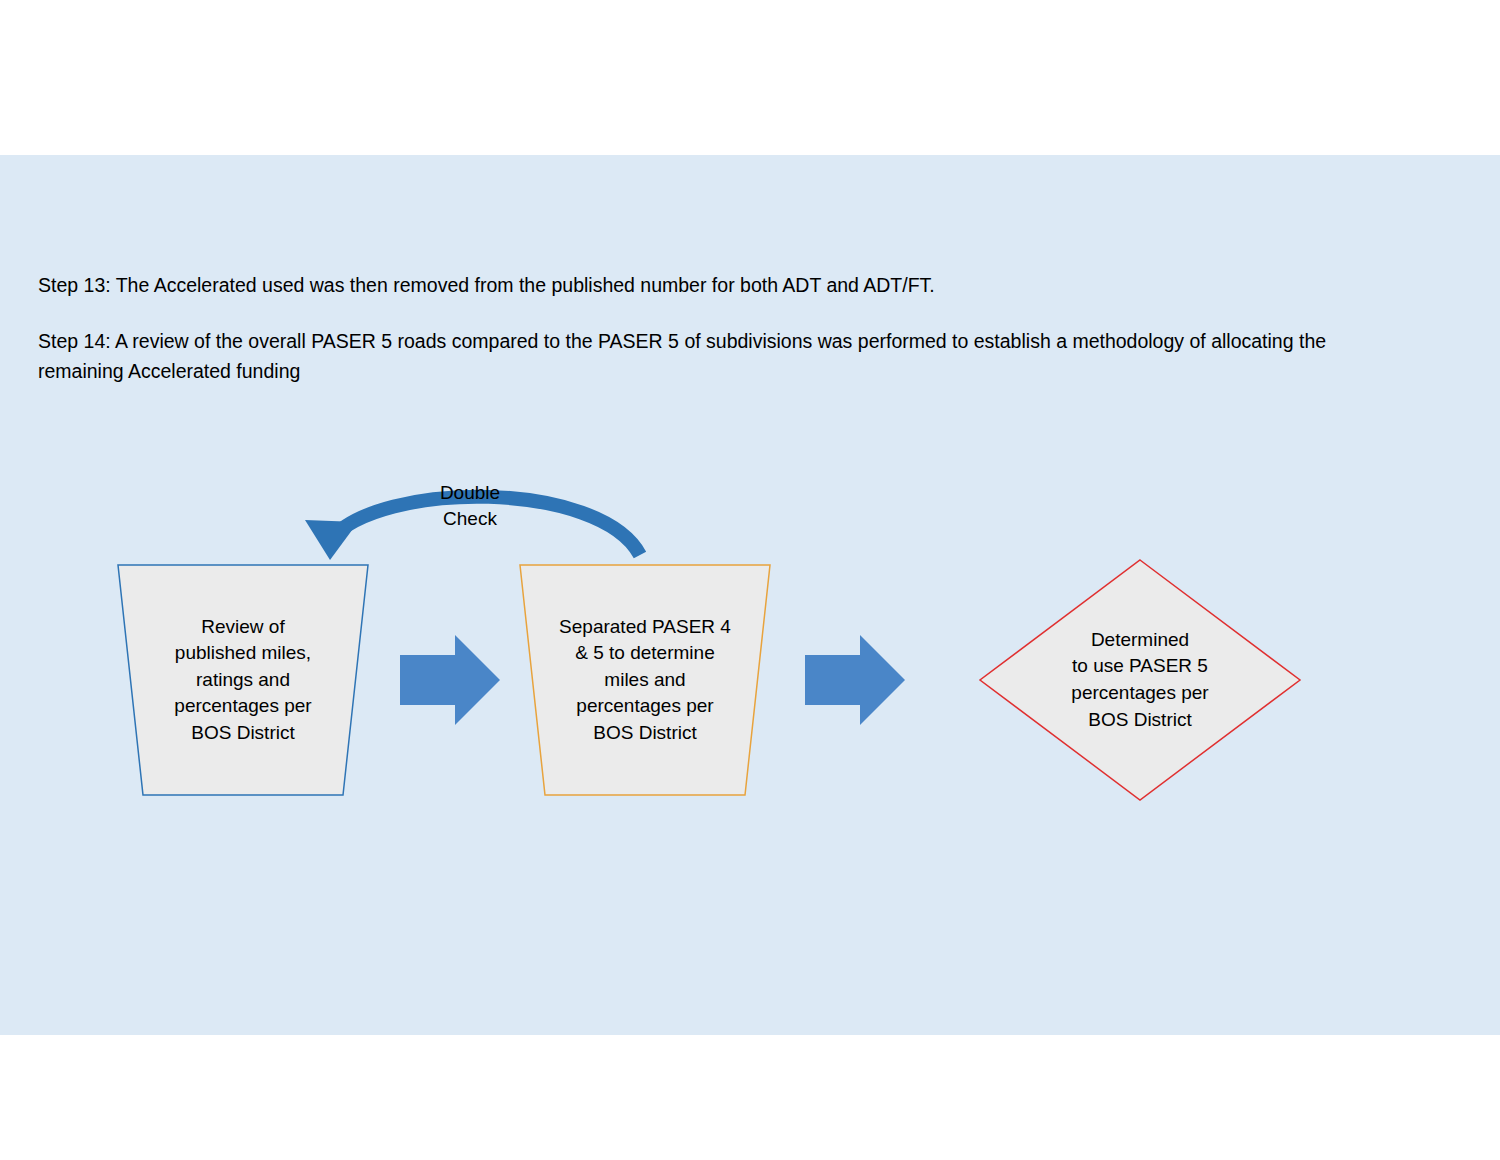Step 13: The Accelerated used was then removed from the published number for both ADT and ADT/FT.
Step 14: A review of the overall PASER 5 roads compared to the PASER 5 of subdivisions was performed to establish a methodology of allocating the remaining Accelerated funding
Double
Check
Review of
published miles,
ratings and
percentages per
BOS District
Separated PASER 4
& 5 to determine
miles and
percentages per
BOS District
Determined
to use PASER 5
percentages per
BOS District